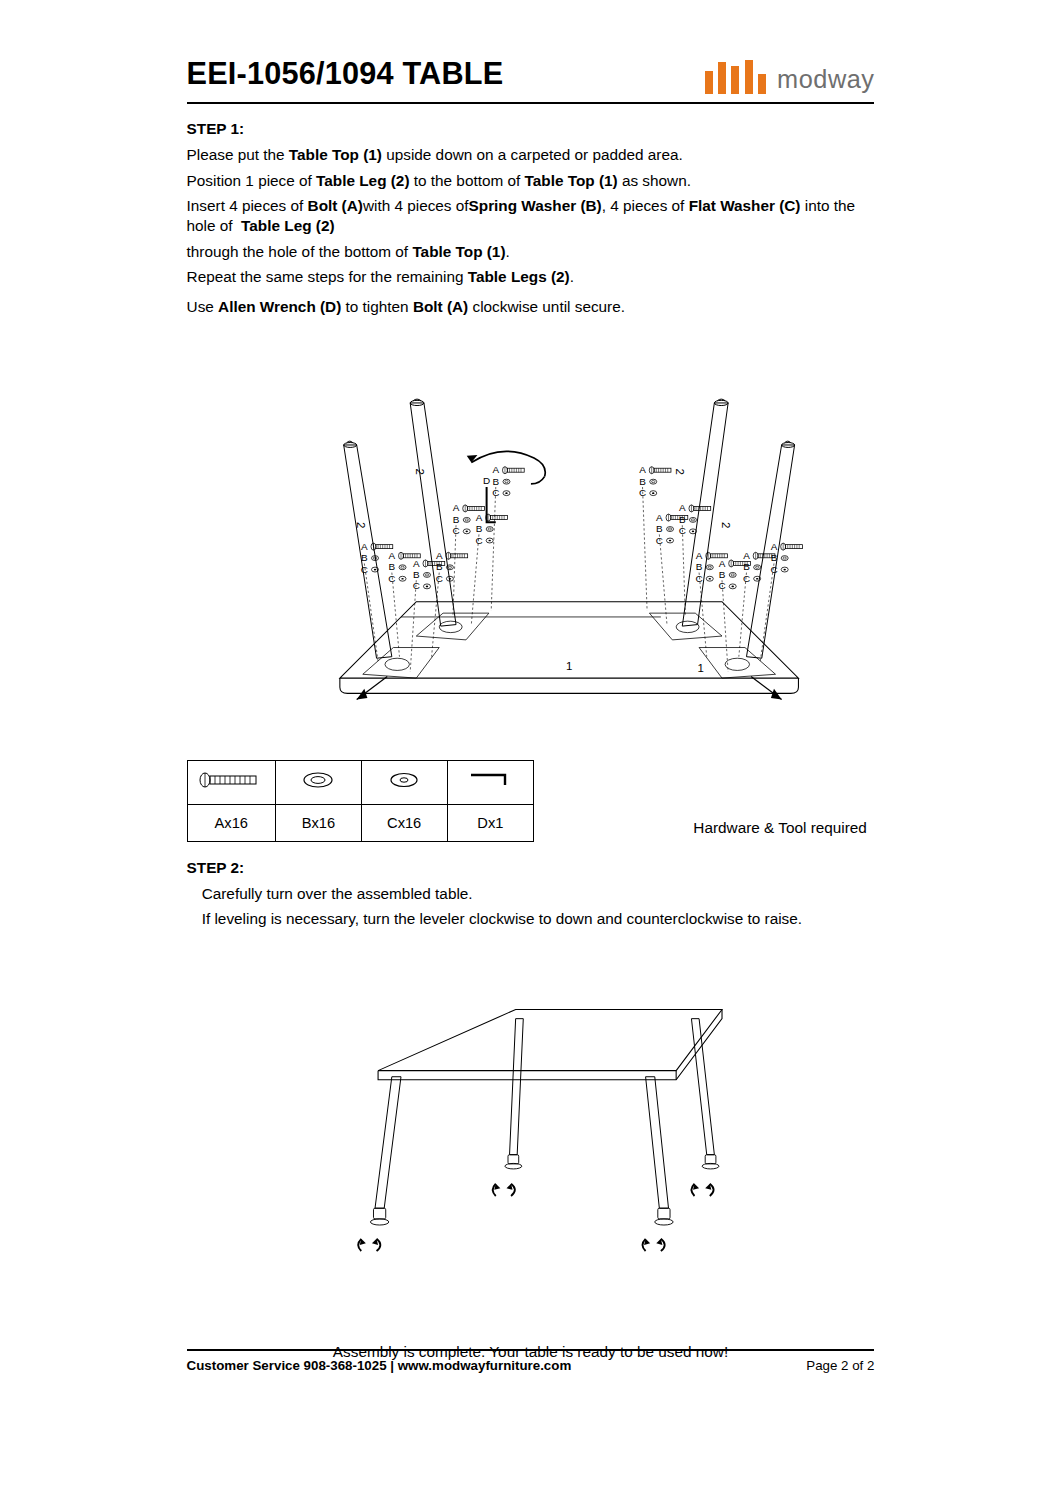EEI-1056/1094 TABLE
modway
STEP 1:
Please put the Table Top (1) upside down on a carpeted or padded area.
Position 1 piece of Table Leg (2) to the bottom of Table Top (1) as shown.
Insert 4 pieces of Bolt (A) with 4 pieces ofSpring Washer (B), 4 pieces of Flat Washer (C) into the hole of Table Leg (2)
through the hole of the bottom of Table Top (1).
Repeat the same steps for the remaining Table Legs (2).
Use Allen Wrench (D) to tighten Bolt (A) clockwise until secure.
A B C 2 2 2 2 D 1 1
| Ax16 | Bx16 | Cx16 | Dx1 |
Hardware & Tool required
STEP 2:
Carefully turn over the assembled table.
If leveling is necessary, turn the leveler clockwise to down and counterclockwise to raise.
Assembly is complete. Your table is ready to be used now!
Customer Service 908-368-1025 | www.modwayfurniture.com
Page 2 of 2